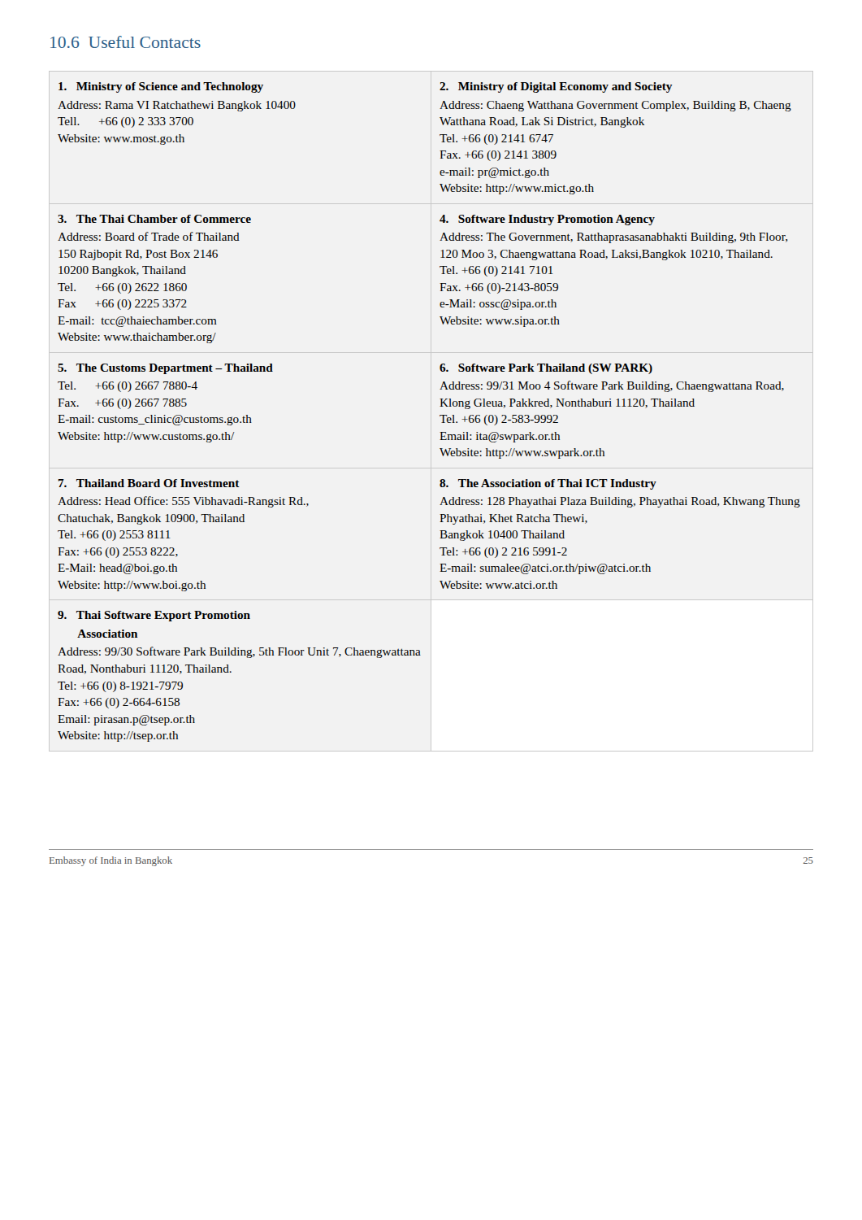10.6 Useful Contacts
| 1. Ministry of Science and Technology Address: Rama VI Ratchathewi Bangkok 10400 Tell. +66 (0) 2 333 3700 Website: www.most.go.th | 2. Ministry of Digital Economy and Society Address: Chaeng Watthana Government Complex, Building B, Chaeng Watthana Road, Lak Si District, Bangkok Tel. +66 (0) 2141 6747 Fax. +66 (0) 2141 3809 e-mail: pr@mict.go.th Website: http://www.mict.go.th |
| 3. The Thai Chamber of Commerce Address: Board of Trade of Thailand 150 Rajbopit Rd, Post Box 2146 10200 Bangkok, Thailand Tel. +66 (0) 2622 1860 Fax +66 (0) 2225 3372 E-mail: tcc@thaiechamber.com Website: www.thaichamber.org/ | 4. Software Industry Promotion Agency Address: The Government, Ratthaprasasanabhakti Building, 9th Floor, 120 Moo 3, Chaengwattana Road, Laksi,Bangkok 10210, Thailand. Tel. +66 (0) 2141 7101 Fax. +66 (0)-2143-8059 e-Mail: ossc@sipa.or.th Website: www.sipa.or.th |
| 5. The Customs Department – Thailand Tel. +66 (0) 2667 7880-4 Fax. +66 (0) 2667 7885 E-mail: customs_clinic@customs.go.th Website: http://www.customs.go.th/ | 6. Software Park Thailand (SW PARK) Address: 99/31 Moo 4 Software Park Building, Chaengwattana Road, Klong Gleua, Pakkred, Nonthaburi 11120, Thailand Tel. +66 (0) 2-583-9992 Email: ita@swpark.or.th Website: http://www.swpark.or.th |
| 7. Thailand Board Of Investment Address: Head Office: 555 Vibhavadi-Rangsit Rd., Chatuchak, Bangkok 10900, Thailand Tel. +66 (0) 2553 8111 Fax: +66 (0) 2553 8222, E-Mail: head@boi.go.th Website: http://www.boi.go.th | 8. The Association of Thai ICT Industry Address: 128 Phayathai Plaza Building, Phayathai Road, Khwang Thung Phyathai, Khet Ratcha Thewi, Bangkok 10400 Thailand Tel: +66 (0) 2 216 5991-2 E-mail: sumalee@atci.or.th/piw@atci.or.th Website: www.atci.or.th |
| 9. Thai Software Export Promotion Association Address: 99/30 Software Park Building, 5th Floor Unit 7, Chaengwattana Road, Nonthaburi 11120, Thailand. Tel: +66 (0) 8-1921-7979 Fax: +66 (0) 2-664-6158 Email: pirasan.p@tsep.or.th Website: http://tsep.or.th | |
Embassy of India in Bangkok 25